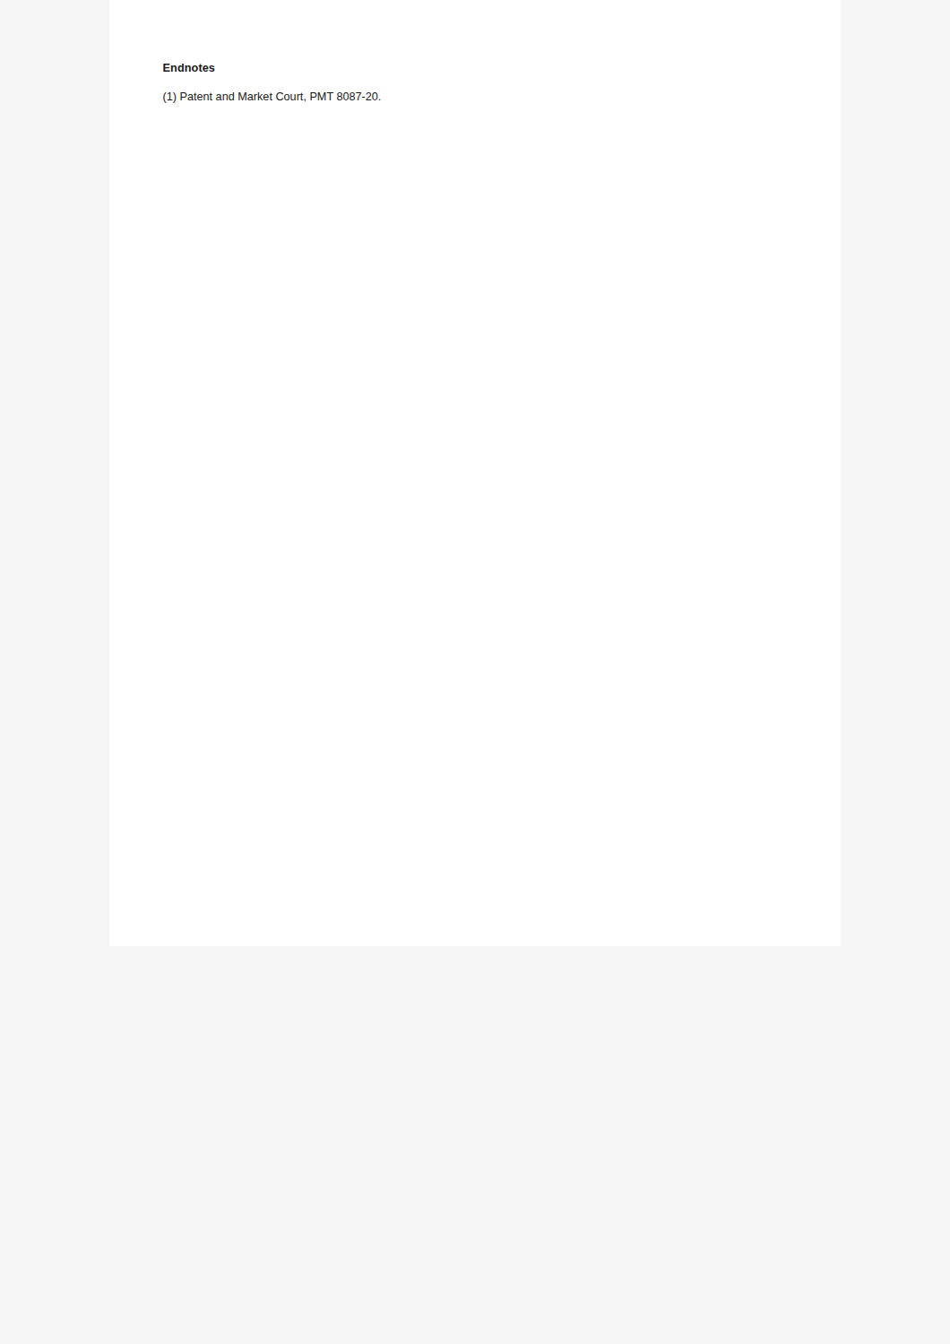Endnotes
(1) Patent and Market Court, PMT 8087-20.